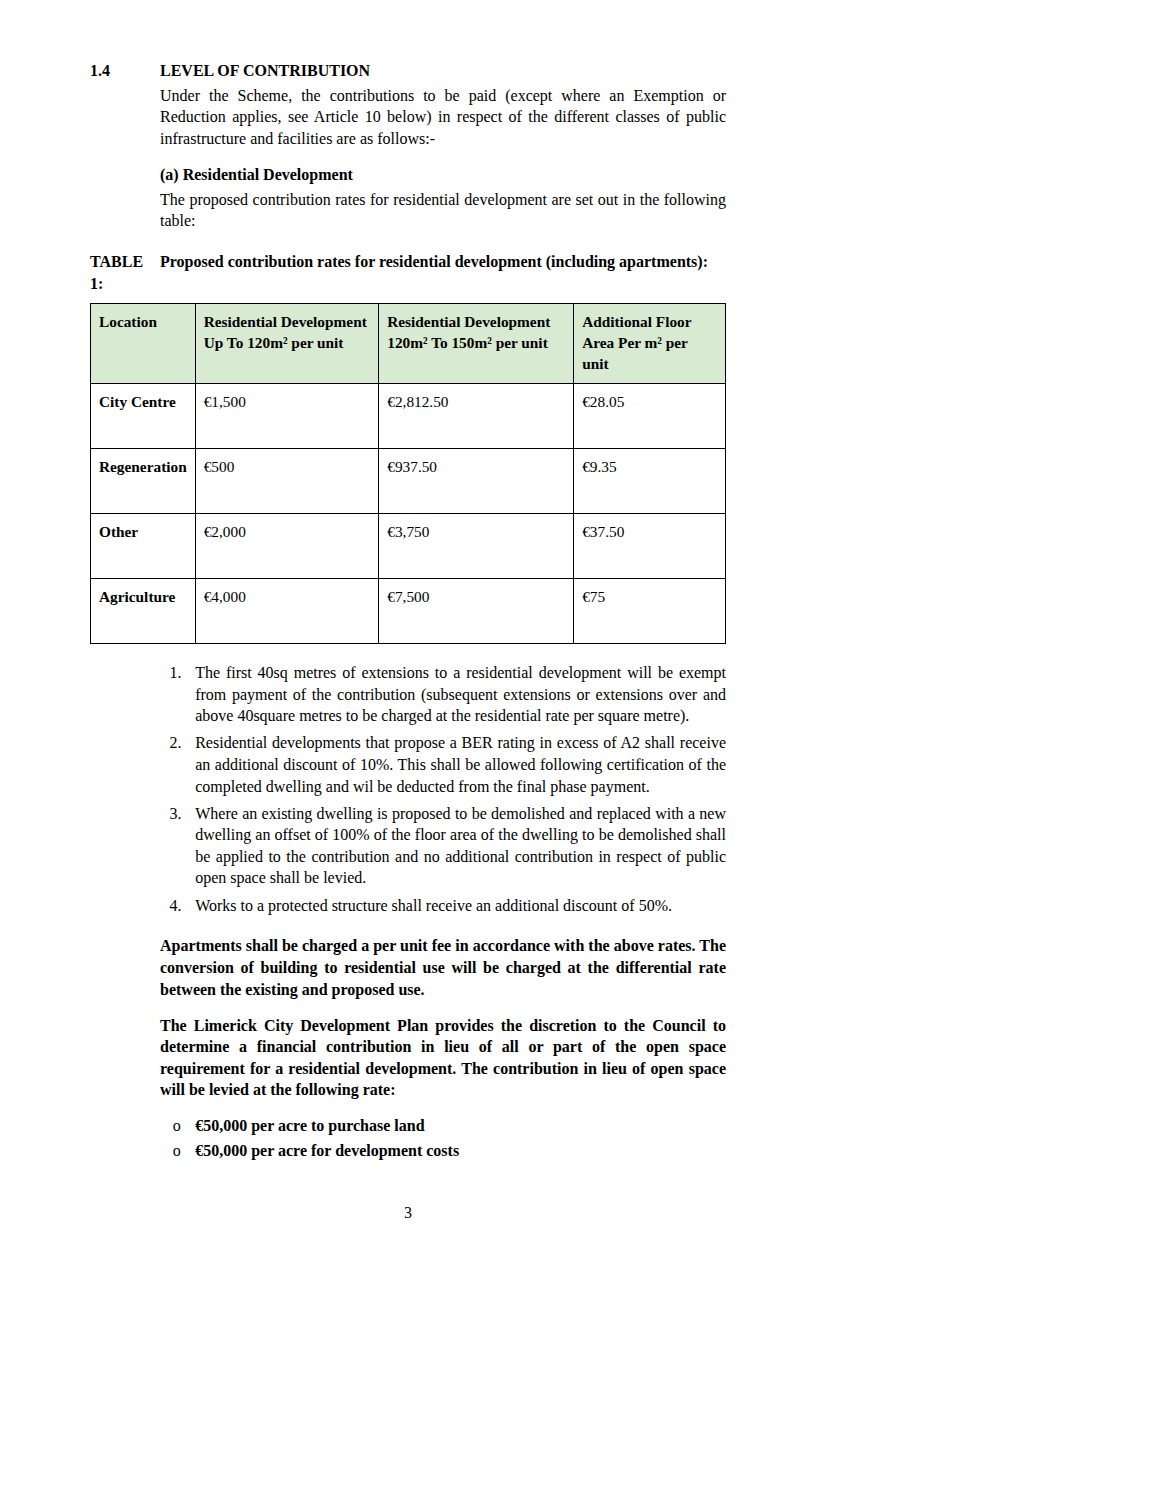1.4 LEVEL OF CONTRIBUTION
Under the Scheme, the contributions to be paid (except where an Exemption or Reduction applies, see Article 10 below) in respect of the different classes of public infrastructure and facilities are as follows:-
(a) Residential Development
The proposed contribution rates for residential development are set out in the following table:
TABLE 1: Proposed contribution rates for residential development (including apartments):
| Location | Residential Development Up To 120m² per unit | Residential Development 120m² To 150m² per unit | Additional Floor Area Per m² per unit |
| --- | --- | --- | --- |
| City Centre | €1,500 | €2,812.50 | €28.05 |
| Regeneration | €500 | €937.50 | €9.35 |
| Other | €2,000 | €3,750 | €37.50 |
| Agriculture | €4,000 | €7,500 | €75 |
The first 40sq metres of extensions to a residential development will be exempt from payment of the contribution (subsequent extensions or extensions over and above 40square metres to be charged at the residential rate per square metre).
Residential developments that propose a BER rating in excess of A2 shall receive an additional discount of 10%. This shall be allowed following certification of the completed dwelling and wil be deducted from the final phase payment.
Where an existing dwelling is proposed to be demolished and replaced with a new dwelling an offset of 100% of the floor area of the dwelling to be demolished shall be applied to the contribution and no additional contribution in respect of public open space shall be levied.
Works to a protected structure shall receive an additional discount of 50%.
Apartments shall be charged a per unit fee in accordance with the above rates. The conversion of building to residential use will be charged at the differential rate between the existing and proposed use.
The Limerick City Development Plan provides the discretion to the Council to determine a financial contribution in lieu of all or part of the open space requirement for a residential development. The contribution in lieu of open space will be levied at the following rate:
€50,000 per acre to purchase land
€50,000 per acre for development costs
3